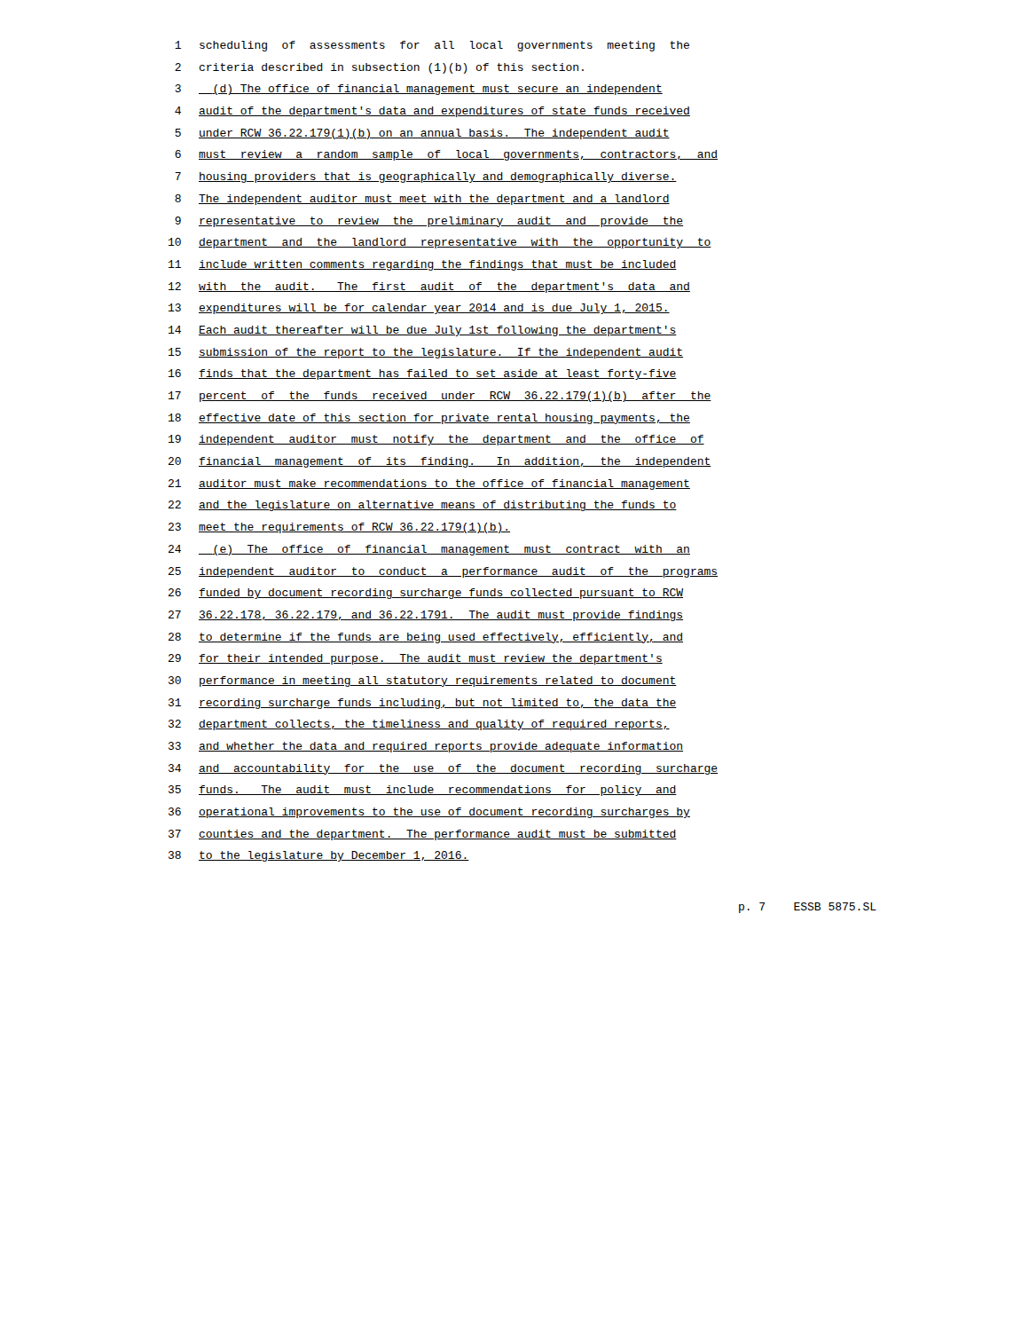1 scheduling of assessments for all local governments meeting the
2 criteria described in subsection (1)(b) of this section.
3 (d) The office of financial management must secure an independent
4 audit of the department's data and expenditures of state funds received
5 under RCW 36.22.179(1)(b) on an annual basis. The independent audit
6 must review a random sample of local governments, contractors, and
7 housing providers that is geographically and demographically diverse.
8 The independent auditor must meet with the department and a landlord
9 representative to review the preliminary audit and provide the
10 department and the landlord representative with the opportunity to
11 include written comments regarding the findings that must be included
12 with the audit. The first audit of the department's data and
13 expenditures will be for calendar year 2014 and is due July 1, 2015.
14 Each audit thereafter will be due July 1st following the department's
15 submission of the report to the legislature. If the independent audit
16 finds that the department has failed to set aside at least forty-five
17 percent of the funds received under RCW 36.22.179(1)(b) after the
18 effective date of this section for private rental housing payments, the
19 independent auditor must notify the department and the office of
20 financial management of its finding. In addition, the independent
21 auditor must make recommendations to the office of financial management
22 and the legislature on alternative means of distributing the funds to
23 meet the requirements of RCW 36.22.179(1)(b).
24 (e) The office of financial management must contract with an
25 independent auditor to conduct a performance audit of the programs
26 funded by document recording surcharge funds collected pursuant to RCW
2736.22.178, 36.22.179, and 36.22.1791. The audit must provide findings
28 to determine if the funds are being used effectively, efficiently, and
29 for their intended purpose. The audit must review the department's
30 performance in meeting all statutory requirements related to document
31 recording surcharge funds including, but not limited to, the data the
32 department collects, the timeliness and quality of required reports,
33 and whether the data and required reports provide adequate information
34 and accountability for the use of the document recording surcharge
35 funds. The audit must include recommendations for policy and
36 operational improvements to the use of document recording surcharges by
37 counties and the department. The performance audit must be submitted
38 to the legislature by December 1, 2016.
p. 7 ESSB 5875.SL